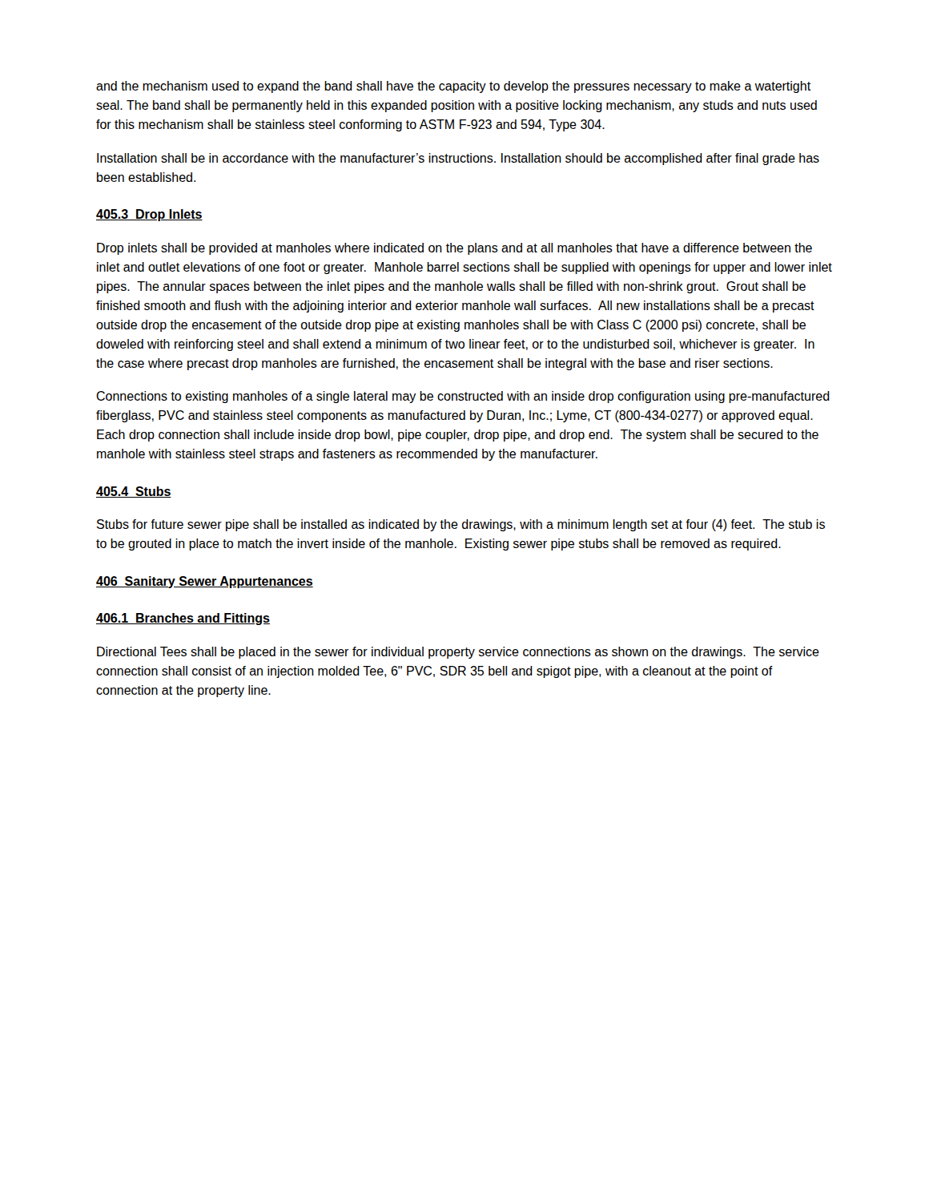and the mechanism used to expand the band shall have the capacity to develop the pressures necessary to make a watertight seal. The band shall be permanently held in this expanded position with a positive locking mechanism, any studs and nuts used for this mechanism shall be stainless steel conforming to ASTM F-923 and 594, Type 304.
Installation shall be in accordance with the manufacturer’s instructions. Installation should be accomplished after final grade has been established.
405.3 Drop Inlets
Drop inlets shall be provided at manholes where indicated on the plans and at all manholes that have a difference between the inlet and outlet elevations of one foot or greater. Manhole barrel sections shall be supplied with openings for upper and lower inlet pipes. The annular spaces between the inlet pipes and the manhole walls shall be filled with non-shrink grout. Grout shall be finished smooth and flush with the adjoining interior and exterior manhole wall surfaces. All new installations shall be a precast outside drop the encasement of the outside drop pipe at existing manholes shall be with Class C (2000 psi) concrete, shall be doweled with reinforcing steel and shall extend a minimum of two linear feet, or to the undisturbed soil, whichever is greater. In the case where precast drop manholes are furnished, the encasement shall be integral with the base and riser sections.
Connections to existing manholes of a single lateral may be constructed with an inside drop configuration using pre-manufactured fiberglass, PVC and stainless steel components as manufactured by Duran, Inc.; Lyme, CT (800-434-0277) or approved equal. Each drop connection shall include inside drop bowl, pipe coupler, drop pipe, and drop end. The system shall be secured to the manhole with stainless steel straps and fasteners as recommended by the manufacturer.
405.4 Stubs
Stubs for future sewer pipe shall be installed as indicated by the drawings, with a minimum length set at four (4) feet. The stub is to be grouted in place to match the invert inside of the manhole. Existing sewer pipe stubs shall be removed as required.
406 Sanitary Sewer Appurtenances
406.1 Branches and Fittings
Directional Tees shall be placed in the sewer for individual property service connections as shown on the drawings. The service connection shall consist of an injection molded Tee, 6" PVC, SDR 35 bell and spigot pipe, with a cleanout at the point of connection at the property line.